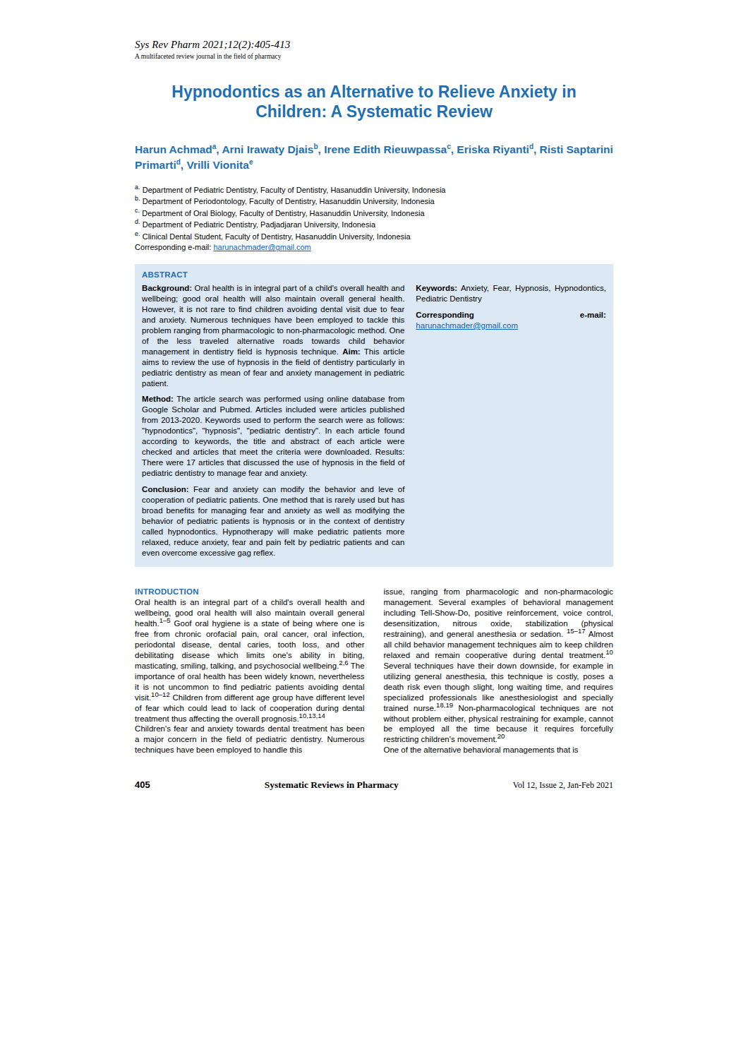Sys Rev Pharm 2021;12(2):405-413
A multifaceted review journal in the field of pharmacy
Hypnodontics as an Alternative to Relieve Anxiety in Children: A Systematic Review
Harun Achmada, Arni Irawaty Djaisb, Irene Edith Rieuwpassac, Eriska Riyantid, Risti Saptarini Primartid, Vrilli Vionitae
a. Department of Pediatric Dentistry, Faculty of Dentistry, Hasanuddin University, Indonesia
b. Department of Periodontology, Faculty of Dentistry, Hasanuddin University, Indonesia
c. Department of Oral Biology, Faculty of Dentistry, Hasanuddin University, Indonesia
d. Department of Pediatric Dentistry, Padjadjaran University, Indonesia
e. Clinical Dental Student, Faculty of Dentistry, Hasanuddin University, Indonesia
Corresponding e-mail: harunachmader@gmail.com
ABSTRACT
Background: Oral health is in integral part of a child's overall health and wellbeing; good oral health will also maintain overall general health. However, it is not rare to find children avoiding dental visit due to fear and anxiety. Numerous techniques have been employed to tackle this problem ranging from pharmacologic to non-pharmacologic method. One of the less traveled alternative roads towards child behavior management in dentistry field is hypnosis technique. Aim: This article aims to review the use of hypnosis in the field of dentistry particularly in pediatric dentistry as mean of fear and anxiety management in pediatric patient.
Method: The article search was performed using online database from Google Scholar and Pubmed. Articles included were articles published from 2013-2020. Keywords used to perform the search were as follows: "hypnodontics", "hypnosis", "pediatric dentistry". In each article found according to keywords, the title and abstract of each article were checked and articles that meet the criteria were downloaded. Results: There were 17 articles that discussed the use of hypnosis in the field of pediatric dentistry to manage fear and anxiety.
Conclusion: Fear and anxiety can modify the behavior and leve of cooperation of pediatric patients. One method that is rarely used but has broad benefits for managing fear and anxiety as well as modifying the behavior of pediatric patients is hypnosis or in the context of dentistry called hypnodontics. Hypnotherapy will make pediatric patients more relaxed, reduce anxiety, fear and pain felt by pediatric patients and can even overcome excessive gag reflex.
Keywords: Anxiety, Fear, Hypnosis, Hypnodontics, Pediatric Dentistry
Corresponding e-mail: harunachmader@gmail.com
INTRODUCTION
Oral health is an integral part of a child's overall health and wellbeing, good oral health will also maintain overall general health.1–5 Goof oral hygiene is a state of being where one is free from chronic orofacial pain, oral cancer, oral infection, periodontal disease, dental caries, tooth loss, and other debilitating disease which limits one's ability in biting, masticating, smiling, talking, and psychosocial wellbeing.2,6 The importance of oral health has been widely known, nevertheless it is not uncommon to find pediatric patients avoiding dental visit.10–12 Children from different age group have different level of fear which could lead to lack of cooperation during dental treatment thus affecting the overall prognosis.10,13,14
Children's fear and anxiety towards dental treatment has been a major concern in the field of pediatric dentistry. Numerous techniques have been employed to handle this
issue, ranging from pharmacologic and non-pharmacologic management. Several examples of behavioral management including Tell-Show-Do, positive reinforcement, voice control, desensitization, nitrous oxide, stabilization (physical restraining), and general anesthesia or sedation. 15–17 Almost all child behavior management techniques aim to keep children relaxed and remain cooperative during dental treatment.10 Several techniques have their down downside, for example in utilizing general anesthesia, this technique is costly, poses a death risk even though slight, long waiting time, and requires specialized professionals like anesthesiologist and specially trained nurse.18,19 Non-pharmacological techniques are not without problem either, physical restraining for example, cannot be employed all the time because it requires forcefully restricting children's movement.20
One of the alternative behavioral managements that is
405
Systematic Reviews in Pharmacy
Vol 12, Issue 2, Jan-Feb 2021